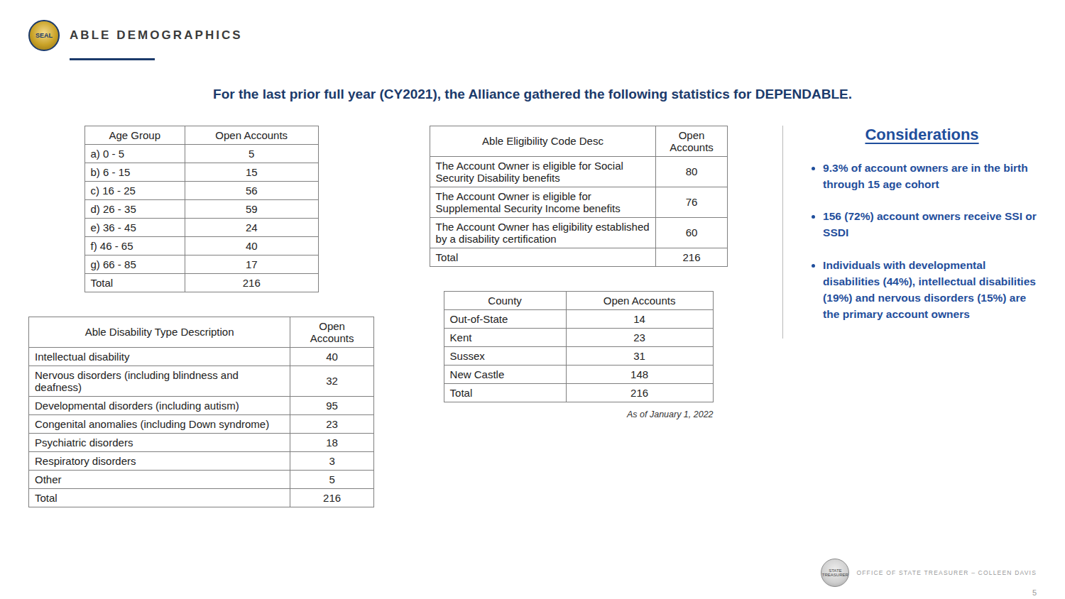SEAL
ABLE Demographics
For the last prior full year (CY2021), the Alliance gathered the following statistics for DEPENDABLE.
| Age Group | Open Accounts |
| --- | --- |
| a) 0 - 5 | 5 |
| b) 6 - 15 | 15 |
| c) 16 - 25 | 56 |
| d) 26 - 35 | 59 |
| e) 36 - 45 | 24 |
| f) 46 - 65 | 40 |
| g) 66 - 85 | 17 |
| Total | 216 |
| Able Disability Type Description | Open Accounts |
| --- | --- |
| Intellectual disability | 40 |
| Nervous disorders (including blindness and deafness) | 32 |
| Developmental disorders (including autism) | 95 |
| Congenital anomalies (including Down syndrome) | 23 |
| Psychiatric disorders | 18 |
| Respiratory disorders | 3 |
| Other | 5 |
| Total | 216 |
| Able Eligibility Code Desc | Open Accounts |
| --- | --- |
| The Account Owner is eligible for Social Security Disability benefits | 80 |
| The Account Owner is eligible for Supplemental Security Income benefits | 76 |
| The Account Owner has eligibility established by a disability certification | 60 |
| Total | 216 |
| County | Open Accounts |
| --- | --- |
| Out-of-State | 14 |
| Kent | 23 |
| Sussex | 31 |
| New Castle | 148 |
| Total | 216 |
As of January 1, 2022
Considerations
9.3% of account owners are in the birth through 15 age cohort
156 (72%) account owners receive SSI or SSDI
Individuals with developmental disabilities (44%), intellectual disabilities (19%) and nervous disorders (15%) are the primary account owners
STATE
TREASURER
Office of State Treasurer – Colleen Davis
5